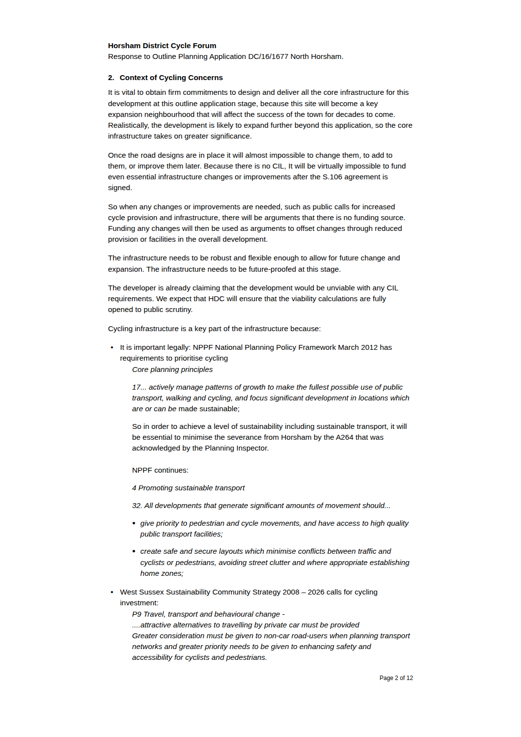Horsham District Cycle Forum
Response to Outline Planning Application DC/16/1677 North Horsham.
2. Context of Cycling Concerns
It is vital to obtain firm commitments to design and deliver all the core infrastructure for this development at this outline application stage, because this site will become a key expansion neighbourhood that will affect the success of the town for decades to come. Realistically, the development is likely to expand further beyond this application, so the core infrastructure takes on greater significance.
Once the road designs are in place it will almost impossible to change them, to add to them, or improve them later. Because there is no CIL, It will be virtually impossible to fund even essential infrastructure changes or improvements after the S.106 agreement is signed.
So when any changes or improvements are needed, such as public calls for increased cycle provision and infrastructure, there will be arguments that there is no funding source. Funding any changes will then be used as arguments to offset changes through reduced provision or facilities in the overall development.
The infrastructure needs to be robust and flexible enough to allow for future change and expansion. The infrastructure needs to be future-proofed at this stage.
The developer is already claiming that the development would be unviable with any CIL requirements. We expect that HDC will ensure that the viability calculations are fully opened to public scrutiny.
Cycling infrastructure is a key part of the infrastructure because:
It is important legally: NPPF National Planning Policy Framework March 2012 has requirements to prioritise cycling
Core planning principles
17... actively manage patterns of growth to make the fullest possible use of public transport, walking and cycling, and focus significant development in locations which are or can be made sustainable;
So in order to achieve a level of sustainability including sustainable transport, it will be essential to minimise the severance from Horsham by the A264 that was acknowledged by the Planning Inspector.
NPPF continues:
4 Promoting sustainable transport
32. All developments that generate significant amounts of movement should...
give priority to pedestrian and cycle movements, and have access to high quality public transport facilities;
create safe and secure layouts which minimise conflicts between traffic and cyclists or pedestrians, avoiding street clutter and where appropriate establishing home zones;
West Sussex Sustainability Community Strategy 2008 – 2026 calls for cycling investment:
P9 Travel, transport and behavioural change -
....attractive alternatives to travelling by private car must be provided
Greater consideration must be given to non-car road-users when planning transport networks and greater priority needs to be given to enhancing safety and accessibility for cyclists and pedestrians.
Page 2 of 12